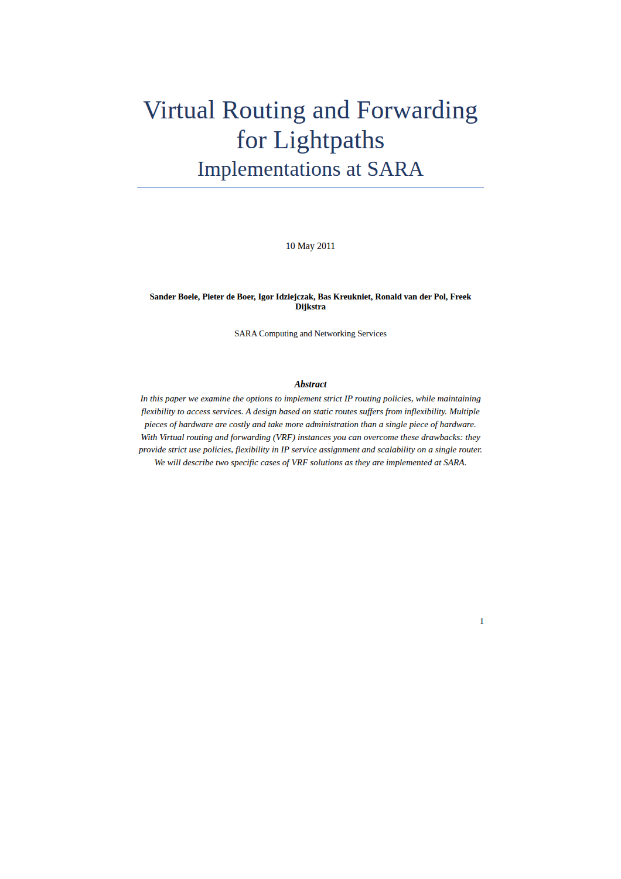Virtual Routing and Forwarding for Lightpaths Implementations at SARA
10 May 2011
Sander Boele, Pieter de Boer, Igor Idziejczak, Bas Kreukniet, Ronald van der Pol, Freek Dijkstra
SARA Computing and Networking Services
Abstract
In this paper we examine the options to implement strict IP routing policies, while maintaining flexibility to access services. A design based on static routes suffers from inflexibility. Multiple pieces of hardware are costly and take more administration than a single piece of hardware. With Virtual routing and forwarding (VRF) instances you can overcome these drawbacks: they provide strict use policies, flexibility in IP service assignment and scalability on a single router. We will describe two specific cases of VRF solutions as they are implemented at SARA.
1